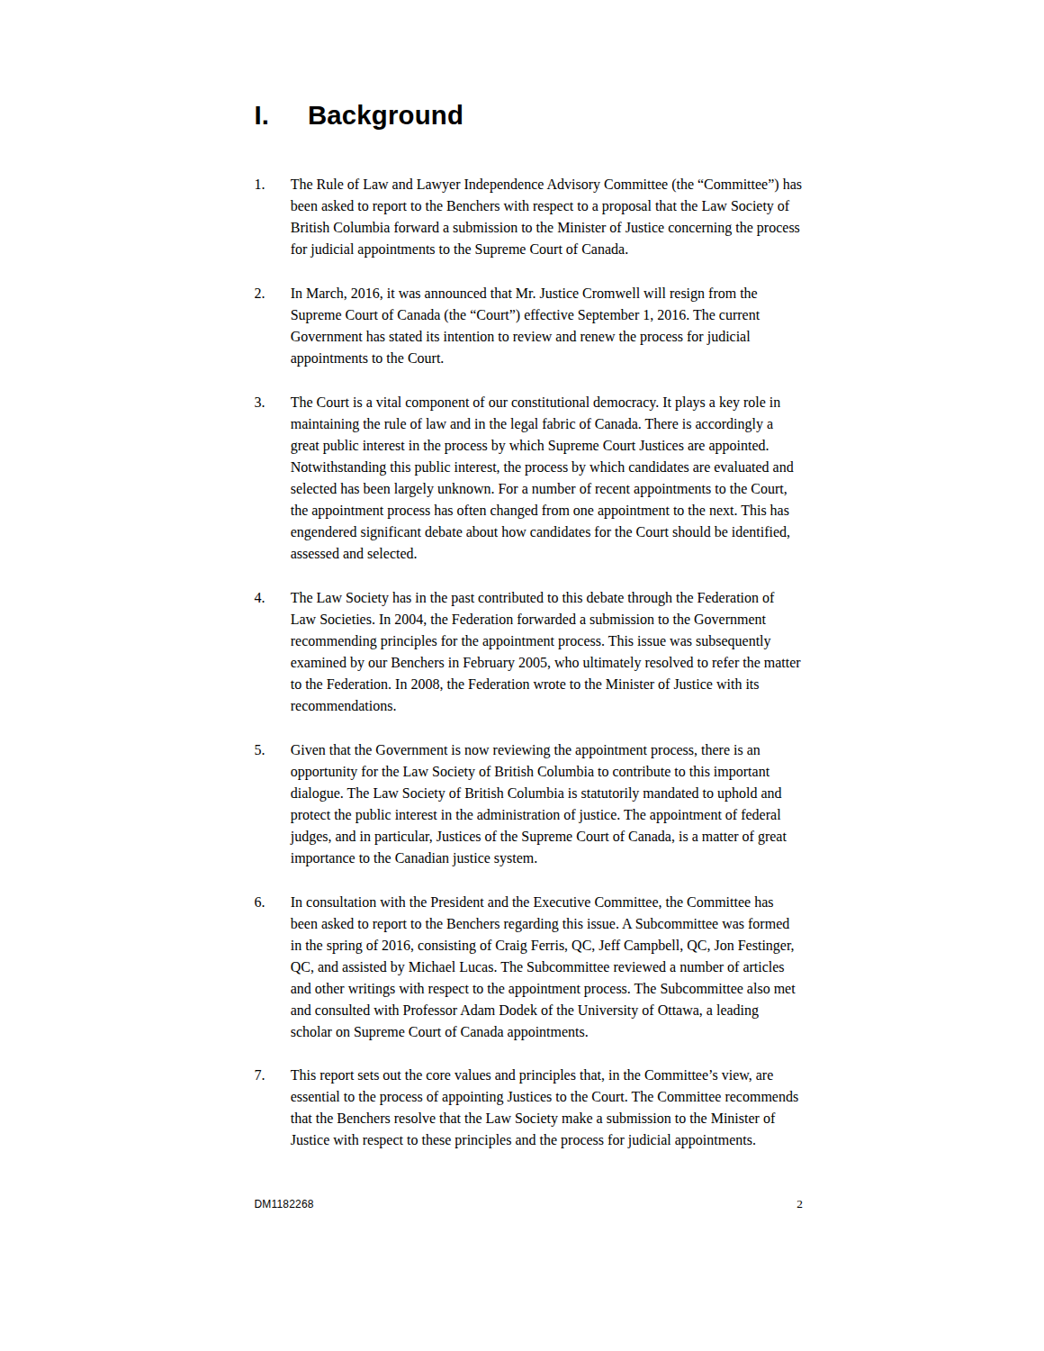I. Background
The Rule of Law and Lawyer Independence Advisory Committee (the “Committee”) has been asked to report to the Benchers with respect to a proposal that the Law Society of British Columbia forward a submission to the Minister of Justice concerning the process for judicial appointments to the Supreme Court of Canada.
In March, 2016, it was announced that Mr. Justice Cromwell will resign from the Supreme Court of Canada (the “Court”) effective September 1, 2016. The current Government has stated its intention to review and renew the process for judicial appointments to the Court.
The Court is a vital component of our constitutional democracy. It plays a key role in maintaining the rule of law and in the legal fabric of Canada. There is accordingly a great public interest in the process by which Supreme Court Justices are appointed. Notwithstanding this public interest, the process by which candidates are evaluated and selected has been largely unknown. For a number of recent appointments to the Court, the appointment process has often changed from one appointment to the next. This has engendered significant debate about how candidates for the Court should be identified, assessed and selected.
The Law Society has in the past contributed to this debate through the Federation of Law Societies. In 2004, the Federation forwarded a submission to the Government recommending principles for the appointment process. This issue was subsequently examined by our Benchers in February 2005, who ultimately resolved to refer the matter to the Federation. In 2008, the Federation wrote to the Minister of Justice with its recommendations.
Given that the Government is now reviewing the appointment process, there is an opportunity for the Law Society of British Columbia to contribute to this important dialogue. The Law Society of British Columbia is statutorily mandated to uphold and protect the public interest in the administration of justice. The appointment of federal judges, and in particular, Justices of the Supreme Court of Canada, is a matter of great importance to the Canadian justice system.
In consultation with the President and the Executive Committee, the Committee has been asked to report to the Benchers regarding this issue. A Subcommittee was formed in the spring of 2016, consisting of Craig Ferris, QC, Jeff Campbell, QC, Jon Festinger, QC, and assisted by Michael Lucas. The Subcommittee reviewed a number of articles and other writings with respect to the appointment process. The Subcommittee also met and consulted with Professor Adam Dodek of the University of Ottawa, a leading scholar on Supreme Court of Canada appointments.
This report sets out the core values and principles that, in the Committee’s view, are essential to the process of appointing Justices to the Court. The Committee recommends that the Benchers resolve that the Law Society make a submission to the Minister of Justice with respect to these principles and the process for judicial appointments.
DM1182268 2